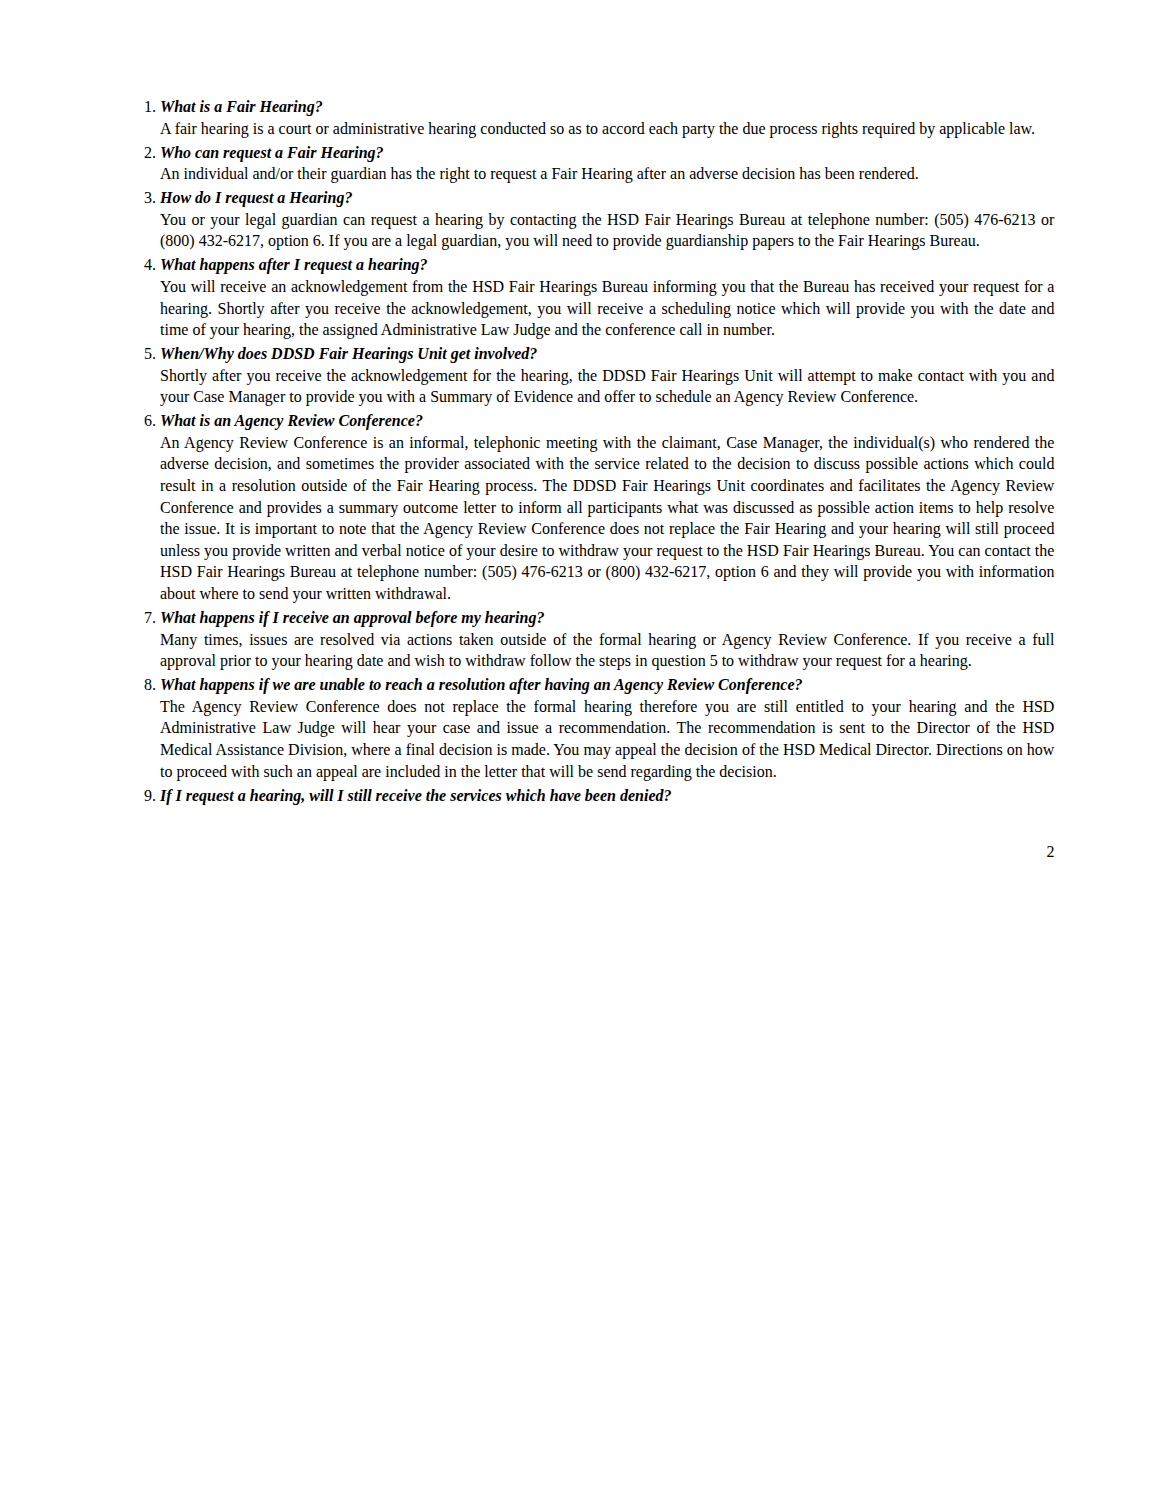What is a Fair Hearing? A fair hearing is a court or administrative hearing conducted so as to accord each party the due process rights required by applicable law.
Who can request a Fair Hearing? An individual and/or their guardian has the right to request a Fair Hearing after an adverse decision has been rendered.
How do I request a Hearing? You or your legal guardian can request a hearing by contacting the HSD Fair Hearings Bureau at telephone number: (505) 476-6213 or (800) 432-6217, option 6. If you are a legal guardian, you will need to provide guardianship papers to the Fair Hearings Bureau.
What happens after I request a hearing? You will receive an acknowledgement from the HSD Fair Hearings Bureau informing you that the Bureau has received your request for a hearing. Shortly after you receive the acknowledgement, you will receive a scheduling notice which will provide you with the date and time of your hearing, the assigned Administrative Law Judge and the conference call in number.
When/Why does DDSD Fair Hearings Unit get involved? Shortly after you receive the acknowledgement for the hearing, the DDSD Fair Hearings Unit will attempt to make contact with you and your Case Manager to provide you with a Summary of Evidence and offer to schedule an Agency Review Conference.
What is an Agency Review Conference? An Agency Review Conference is an informal, telephonic meeting with the claimant, Case Manager, the individual(s) who rendered the adverse decision, and sometimes the provider associated with the service related to the decision to discuss possible actions which could result in a resolution outside of the Fair Hearing process. The DDSD Fair Hearings Unit coordinates and facilitates the Agency Review Conference and provides a summary outcome letter to inform all participants what was discussed as possible action items to help resolve the issue. It is important to note that the Agency Review Conference does not replace the Fair Hearing and your hearing will still proceed unless you provide written and verbal notice of your desire to withdraw your request to the HSD Fair Hearings Bureau. You can contact the HSD Fair Hearings Bureau at telephone number: (505) 476-6213 or (800) 432-6217, option 6 and they will provide you with information about where to send your written withdrawal.
What happens if I receive an approval before my hearing? Many times, issues are resolved via actions taken outside of the formal hearing or Agency Review Conference. If you receive a full approval prior to your hearing date and wish to withdraw follow the steps in question 5 to withdraw your request for a hearing.
What happens if we are unable to reach a resolution after having an Agency Review Conference? The Agency Review Conference does not replace the formal hearing therefore you are still entitled to your hearing and the HSD Administrative Law Judge will hear your case and issue a recommendation. The recommendation is sent to the Director of the HSD Medical Assistance Division, where a final decision is made. You may appeal the decision of the HSD Medical Director. Directions on how to proceed with such an appeal are included in the letter that will be send regarding the decision.
If I request a hearing, will I still receive the services which have been denied?
2